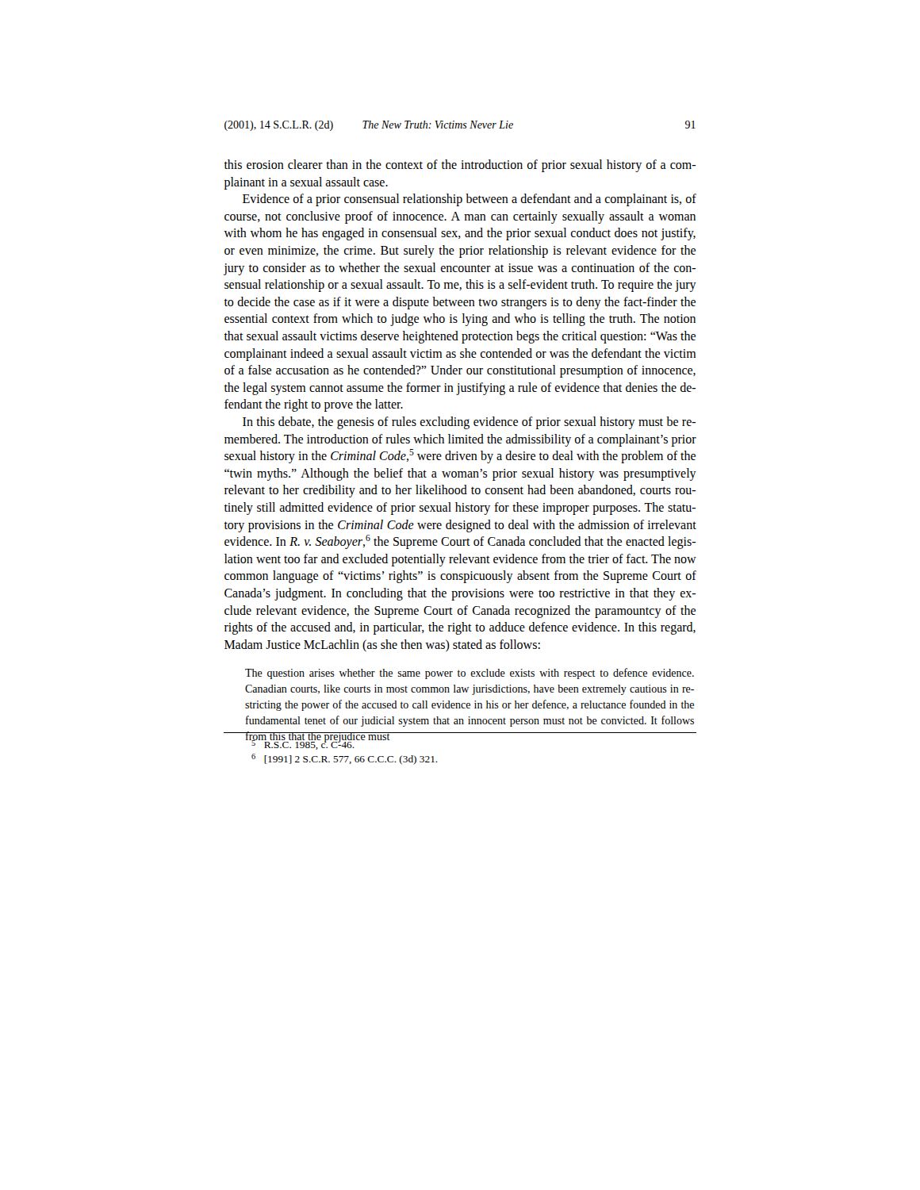(2001), 14 S.C.L.R. (2d) The New Truth: Victims Never Lie 91
this erosion clearer than in the context of the introduction of prior sexual history of a complainant in a sexual assault case.
Evidence of a prior consensual relationship between a defendant and a complainant is, of course, not conclusive proof of innocence. A man can certainly sexually assault a woman with whom he has engaged in consensual sex, and the prior sexual conduct does not justify, or even minimize, the crime. But surely the prior relationship is relevant evidence for the jury to consider as to whether the sexual encounter at issue was a continuation of the consensual relationship or a sexual assault. To me, this is a self-evident truth. To require the jury to decide the case as if it were a dispute between two strangers is to deny the fact-finder the essential context from which to judge who is lying and who is telling the truth. The notion that sexual assault victims deserve heightened protection begs the critical question: “Was the complainant indeed a sexual assault victim as she contended or was the defendant the victim of a false accusation as he contended?” Under our constitutional presumption of innocence, the legal system cannot assume the former in justifying a rule of evidence that denies the defendant the right to prove the latter.
In this debate, the genesis of rules excluding evidence of prior sexual history must be remembered. The introduction of rules which limited the admissibility of a complainant’s prior sexual history in the Criminal Code,5 were driven by a desire to deal with the problem of the “twin myths.” Although the belief that a woman’s prior sexual history was presumptively relevant to her credibility and to her likelihood to consent had been abandoned, courts routinely still admitted evidence of prior sexual history for these improper purposes. The statutory provisions in the Criminal Code were designed to deal with the admission of irrelevant evidence. In R. v. Seaboyer,6 the Supreme Court of Canada concluded that the enacted legislation went too far and excluded potentially relevant evidence from the trier of fact. The now common language of “victims’ rights” is conspicuously absent from the Supreme Court of Canada’s judgment. In concluding that the provisions were too restrictive in that they exclude relevant evidence, the Supreme Court of Canada recognized the paramountcy of the rights of the accused and, in particular, the right to adduce defence evidence. In this regard, Madam Justice McLachlin (as she then was) stated as follows:
The question arises whether the same power to exclude exists with respect to defence evidence. Canadian courts, like courts in most common law jurisdictions, have been extremely cautious in restricting the power of the accused to call evidence in his or her defence, a reluctance founded in the fundamental tenet of our judicial system that an innocent person must not be convicted. It follows from this that the prejudice must
5 R.S.C. 1985, c. C-46.
6[1991] 2 S.C.R. 577, 66 C.C.C. (3d) 321.